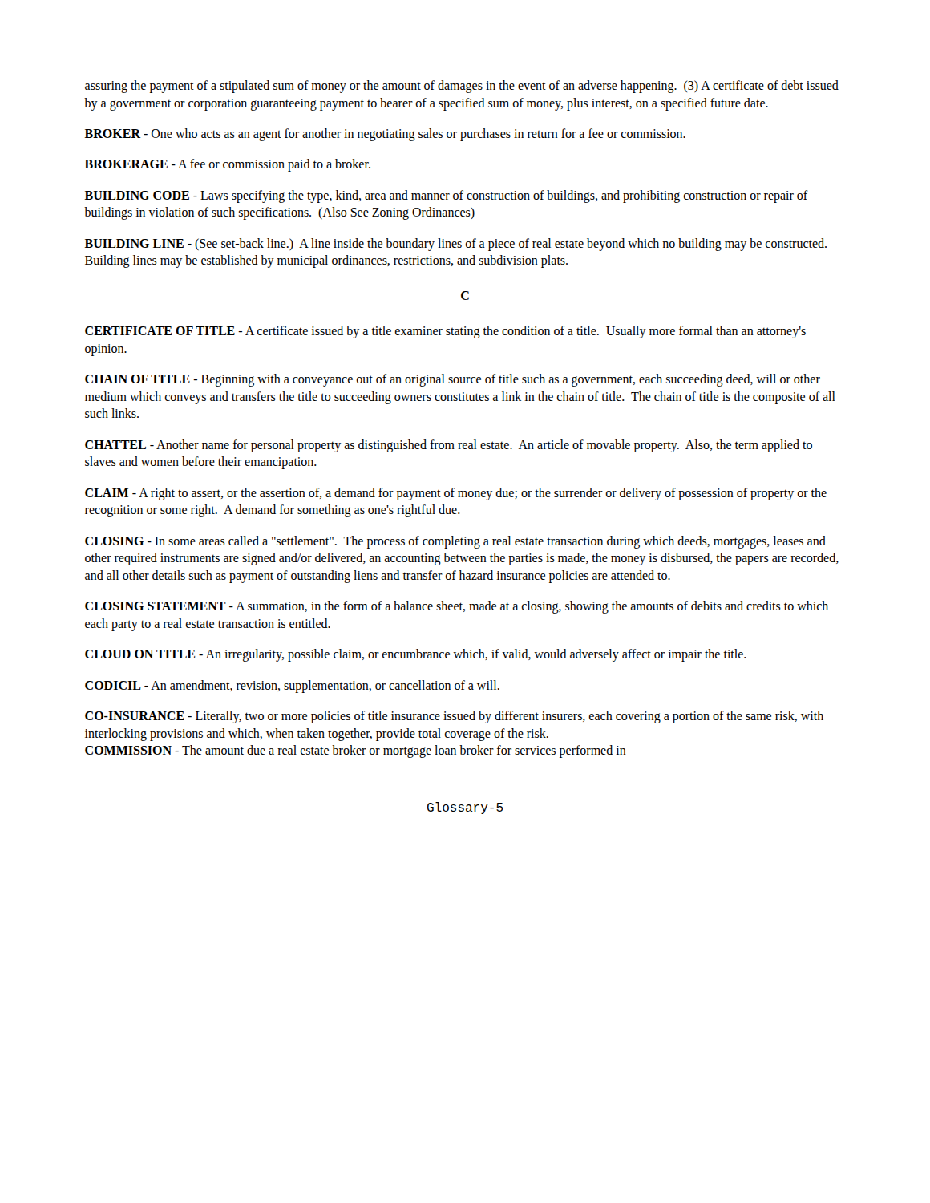assuring the payment of a stipulated sum of money or the amount of damages in the event of an adverse happening. (3) A certificate of debt issued by a government or corporation guaranteeing payment to bearer of a specified sum of money, plus interest, on a specified future date.
BROKER - One who acts as an agent for another in negotiating sales or purchases in return for a fee or commission.
BROKERAGE - A fee or commission paid to a broker.
BUILDING CODE - Laws specifying the type, kind, area and manner of construction of buildings, and prohibiting construction or repair of buildings in violation of such specifications. (Also See Zoning Ordinances)
BUILDING LINE - (See set-back line.) A line inside the boundary lines of a piece of real estate beyond which no building may be constructed. Building lines may be established by municipal ordinances, restrictions, and subdivision plats.
C
CERTIFICATE OF TITLE - A certificate issued by a title examiner stating the condition of a title. Usually more formal than an attorney's opinion.
CHAIN OF TITLE - Beginning with a conveyance out of an original source of title such as a government, each succeeding deed, will or other medium which conveys and transfers the title to succeeding owners constitutes a link in the chain of title. The chain of title is the composite of all such links.
CHATTEL - Another name for personal property as distinguished from real estate. An article of movable property. Also, the term applied to slaves and women before their emancipation.
CLAIM - A right to assert, or the assertion of, a demand for payment of money due; or the surrender or delivery of possession of property or the recognition or some right. A demand for something as one's rightful due.
CLOSING - In some areas called a "settlement". The process of completing a real estate transaction during which deeds, mortgages, leases and other required instruments are signed and/or delivered, an accounting between the parties is made, the money is disbursed, the papers are recorded, and all other details such as payment of outstanding liens and transfer of hazard insurance policies are attended to.
CLOSING STATEMENT - A summation, in the form of a balance sheet, made at a closing, showing the amounts of debits and credits to which each party to a real estate transaction is entitled.
CLOUD ON TITLE - An irregularity, possible claim, or encumbrance which, if valid, would adversely affect or impair the title.
CODICIL - An amendment, revision, supplementation, or cancellation of a will.
CO-INSURANCE - Literally, two or more policies of title insurance issued by different insurers, each covering a portion of the same risk, with interlocking provisions and which, when taken together, provide total coverage of the risk.
COMMISSION - The amount due a real estate broker or mortgage loan broker for services performed in
Glossary-5